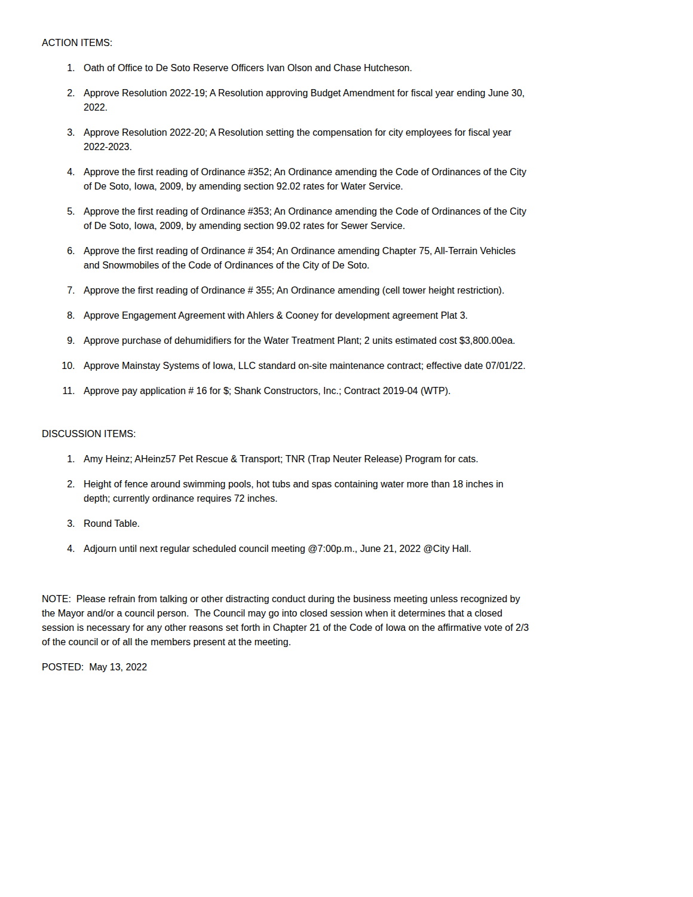ACTION ITEMS:
Oath of Office to De Soto Reserve Officers Ivan Olson and Chase Hutcheson.
Approve Resolution 2022-19; A Resolution approving Budget Amendment for fiscal year ending June 30, 2022.
Approve Resolution 2022-20; A Resolution setting the compensation for city employees for fiscal year 2022-2023.
Approve the first reading of Ordinance #352; An Ordinance amending the Code of Ordinances of the City of De Soto, Iowa, 2009, by amending section 92.02 rates for Water Service.
Approve the first reading of Ordinance #353; An Ordinance amending the Code of Ordinances of the City of De Soto, Iowa, 2009, by amending section 99.02 rates for Sewer Service.
Approve the first reading of Ordinance # 354; An Ordinance amending Chapter 75, All-Terrain Vehicles and Snowmobiles of the Code of Ordinances of the City of De Soto.
Approve the first reading of Ordinance # 355; An Ordinance amending (cell tower height restriction).
Approve Engagement Agreement with Ahlers & Cooney for development agreement Plat 3.
Approve purchase of dehumidifiers for the Water Treatment Plant; 2 units estimated cost $3,800.00ea.
Approve Mainstay Systems of Iowa, LLC standard on-site maintenance contract; effective date 07/01/22.
Approve pay application # 16 for $; Shank Constructors, Inc.; Contract 2019-04 (WTP).
DISCUSSION ITEMS:
Amy Heinz; AHeinz57 Pet Rescue & Transport; TNR (Trap Neuter Release) Program for cats.
Height of fence around swimming pools, hot tubs and spas containing water more than 18 inches in depth; currently ordinance requires 72 inches.
Round Table.
Adjourn until next regular scheduled council meeting @7:00p.m., June 21, 2022 @City Hall.
NOTE: Please refrain from talking or other distracting conduct during the business meeting unless recognized by the Mayor and/or a council person. The Council may go into closed session when it determines that a closed session is necessary for any other reasons set forth in Chapter 21 of the Code of Iowa on the affirmative vote of 2/3 of the council or of all the members present at the meeting.
POSTED: May 13, 2022